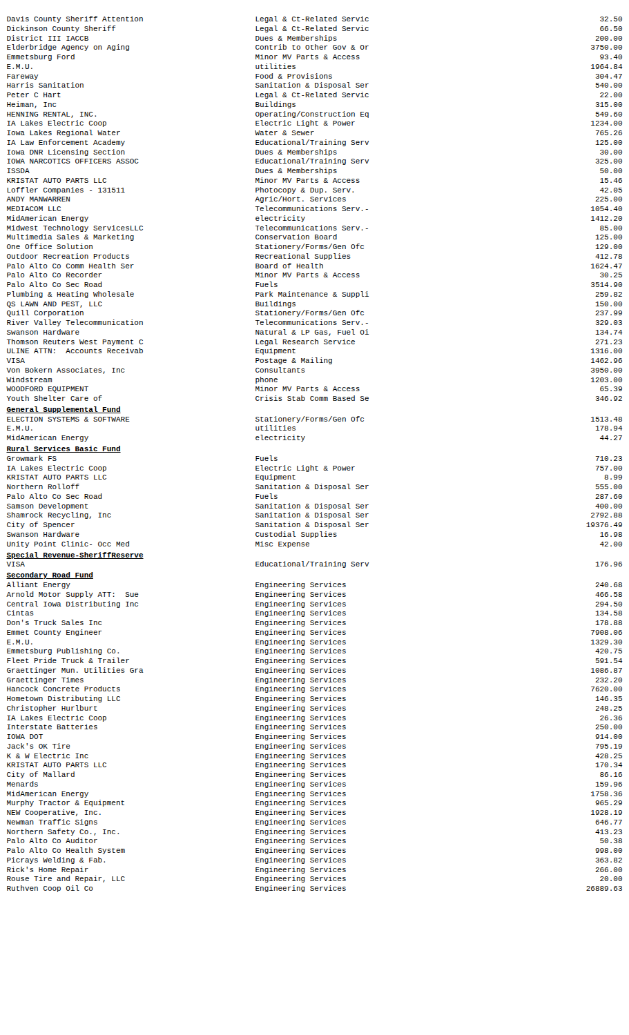| Davis County Sheriff Attention | Legal & Ct-Related Servic | 32.50 |
| Dickinson County Sheriff | Legal & Ct-Related Servic | 66.50 |
| District III IACCB | Dues & Memberships | 200.00 |
| Elderbridge Agency on Aging | Contrib to Other Gov & Or | 3750.00 |
| Emmetsburg Ford | Minor MV Parts & Access | 93.40 |
| E.M.U. | utilities | 1964.84 |
| Fareway | Food & Provisions | 304.47 |
| Harris Sanitation | Sanitation & Disposal Ser | 540.00 |
| Peter C Hart | Legal & Ct-Related Servic | 22.00 |
| Heiman, Inc | Buildings | 315.00 |
| HENNING RENTAL, INC. | Operating/Construction Eq | 549.60 |
| IA Lakes Electric Coop | Electric Light & Power | 1234.00 |
| Iowa Lakes Regional Water | Water & Sewer | 765.26 |
| IA Law Enforcement Academy | Educational/Training Serv | 125.00 |
| Iowa DNR Licensing Section | Dues & Memberships | 30.00 |
| IOWA NARCOTICS OFFICERS ASSOC | Educational/Training Serv | 325.00 |
| ISSDA | Dues & Memberships | 50.00 |
| KRISTAT AUTO PARTS LLC | Minor MV Parts & Access | 15.46 |
| Loffler Companies - 131511 | Photocopy & Dup. Serv. | 42.05 |
| ANDY MANWARREN | Agric/Hort. Services | 225.00 |
| MEDIACOM LLC | Telecommunications Serv.- | 1054.40 |
| MidAmerican Energy | electricity | 1412.20 |
| Midwest Technology ServicesLLC | Telecommunications Serv.- | 85.00 |
| Multimedia Sales & Marketing | Conservation Board | 125.00 |
| One Office Solution | Stationery/Forms/Gen Ofc | 129.00 |
| Outdoor Recreation Products | Recreational Supplies | 412.78 |
| Palo Alto Co Comm Health Ser | Board of Health | 1624.47 |
| Palo Alto Co Recorder | Minor MV Parts & Access | 30.25 |
| Palo Alto Co Sec Road | Fuels | 3514.90 |
| Plumbing & Heating Wholesale | Park Maintenance & Suppli | 259.82 |
| QS LAWN AND PEST, LLC | Buildings | 150.00 |
| Quill Corporation | Stationery/Forms/Gen Ofc | 237.99 |
| River Valley Telecommunication | Telecommunications Serv.- | 329.03 |
| Swanson Hardware | Natural & LP Gas, Fuel Oi | 134.74 |
| Thomson Reuters West Payment C | Legal Research Service | 271.23 |
| ULINE ATTN: Accounts Receivab | Equipment | 1316.00 |
| VISA | Postage & Mailing | 1462.96 |
| Von Bokern Associates, Inc | Consultants | 3950.00 |
| Windstream | phone | 1203.00 |
| WOODFORD EQUIPMENT | Minor MV Parts & Access | 65.39 |
| Youth Shelter Care of | Crisis Stab Comm Based Se | 346.92 |
| General Supplemental Fund |
| ELECTION SYSTEMS & SOFTWARE | Stationery/Forms/Gen Ofc | 1513.48 |
| E.M.U. | utilities | 178.94 |
| MidAmerican Energy | electricity | 44.27 |
| Rural Services Basic Fund |
| Growmark FS | Fuels | 710.23 |
| IA Lakes Electric Coop | Electric Light & Power | 757.00 |
| KRISTAT AUTO PARTS LLC | Equipment | 8.99 |
| Northern Rolloff | Sanitation & Disposal Ser | 555.00 |
| Palo Alto Co Sec Road | Fuels | 287.60 |
| Samson Development | Sanitation & Disposal Ser | 400.00 |
| Shamrock Recycling, Inc | Sanitation & Disposal Ser | 2792.88 |
| City of Spencer | Sanitation & Disposal Ser | 19376.49 |
| Swanson Hardware | Custodial Supplies | 16.98 |
| Unity Point Clinic- Occ Med | Misc Expense | 42.00 |
| Special Revenue-SheriffReserve |
| VISA | Educational/Training Serv | 176.96 |
| Secondary Road Fund |
| Alliant Energy | Engineering Services | 240.68 |
| Arnold Motor Supply ATT: Sue | Engineering Services | 466.58 |
| Central Iowa Distributing Inc | Engineering Services | 294.50 |
| Cintas | Engineering Services | 134.58 |
| Don's Truck Sales Inc | Engineering Services | 178.88 |
| Emmet County Engineer | Engineering Services | 7908.06 |
| E.M.U. | Engineering Services | 1329.30 |
| Emmetsburg Publishing Co. | Engineering Services | 420.75 |
| Fleet Pride Truck & Trailer | Engineering Services | 591.54 |
| Graettinger Mun. Utilities Gra | Engineering Services | 1086.87 |
| Graettinger Times | Engineering Services | 232.20 |
| Hancock Concrete Products | Engineering Services | 7620.00 |
| Hometown Distributing LLC | Engineering Services | 146.35 |
| Christopher Hurlburt | Engineering Services | 248.25 |
| IA Lakes Electric Coop | Engineering Services | 26.36 |
| Interstate Batteries | Engineering Services | 250.00 |
| IOWA DOT | Engineering Services | 914.00 |
| Jack's OK Tire | Engineering Services | 795.19 |
| K & W Electric Inc | Engineering Services | 428.25 |
| KRISTAT AUTO PARTS LLC | Engineering Services | 170.34 |
| City of Mallard | Engineering Services | 86.16 |
| Menards | Engineering Services | 159.96 |
| MidAmerican Energy | Engineering Services | 1758.36 |
| Murphy Tractor & Equipment | Engineering Services | 965.29 |
| NEW Cooperative, Inc. | Engineering Services | 1928.19 |
| Newman Traffic Signs | Engineering Services | 646.77 |
| Northern Safety Co., Inc. | Engineering Services | 413.23 |
| Palo Alto Co Auditor | Engineering Services | 50.38 |
| Palo Alto Co Health System | Engineering Services | 998.00 |
| Picrays Welding & Fab. | Engineering Services | 363.82 |
| Rick's Home Repair | Engineering Services | 266.00 |
| Rouse Tire and Repair, LLC | Engineering Services | 20.00 |
| Ruthven Coop Oil Co | Engineering Services | 26889.63 |